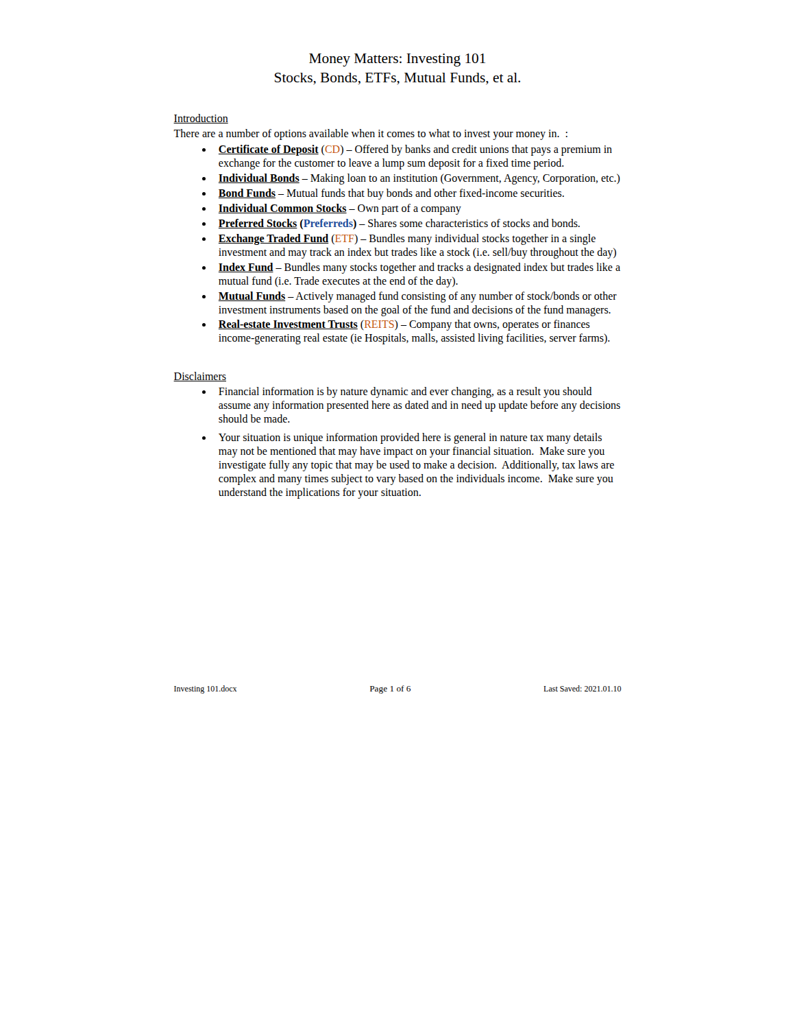Money Matters: Investing 101
Stocks, Bonds, ETFs, Mutual Funds, et al.
Introduction
There are a number of options available when it comes to what to invest your money in. :
Certificate of Deposit (CD) – Offered by banks and credit unions that pays a premium in exchange for the customer to leave a lump sum deposit for a fixed time period.
Individual Bonds – Making loan to an institution (Government, Agency, Corporation, etc.)
Bond Funds – Mutual funds that buy bonds and other fixed-income securities.
Individual Common Stocks – Own part of a company
Preferred Stocks (Preferreds) – Shares some characteristics of stocks and bonds.
Exchange Traded Fund (ETF) – Bundles many individual stocks together in a single investment and may track an index but trades like a stock (i.e. sell/buy throughout the day)
Index Fund – Bundles many stocks together and tracks a designated index but trades like a mutual fund (i.e. Trade executes at the end of the day).
Mutual Funds – Actively managed fund consisting of any number of stock/bonds or other investment instruments based on the goal of the fund and decisions of the fund managers.
Real-estate Investment Trusts (REITS) – Company that owns, operates or finances income-generating real estate (ie Hospitals, malls, assisted living facilities, server farms).
Disclaimers
Financial information is by nature dynamic and ever changing, as a result you should assume any information presented here as dated and in need up update before any decisions should be made.
Your situation is unique information provided here is general in nature tax many details may not be mentioned that may have impact on your financial situation. Make sure you investigate fully any topic that may be used to make a decision. Additionally, tax laws are complex and many times subject to vary based on the individuals income. Make sure you understand the implications for your situation.
Investing 101.docx
Page 1 of 6
Last Saved: 2021.01.10